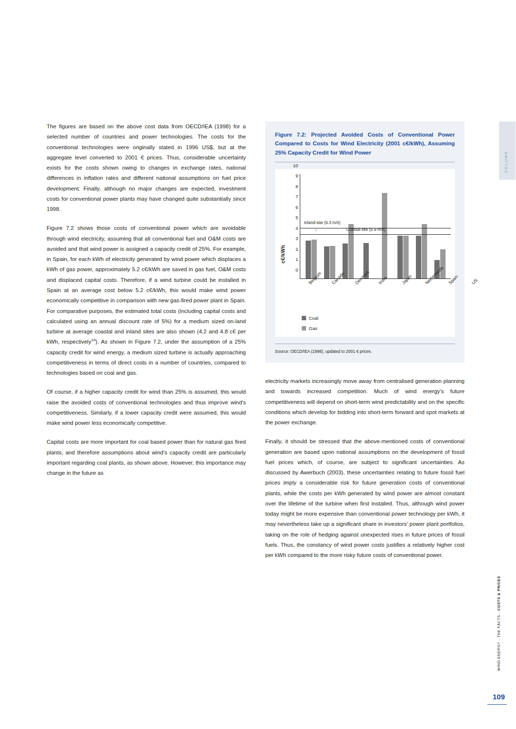VOLUME
2
The figures are based on the above cost data from OECD/IEA (1998) for a selected number of countries and power technologies. The costs for the conventional technologies were originally stated in 1996 US$, but at the aggregate level converted to 2001 € prices. Thus, considerable uncertainty exists for the costs shown owing to changes in exchange rates, national differences in inflation rates and different national assumptions on fuel price development. Finally, although no major changes are expected, investment costs for conventional power plants may have changed quite substantially since 1998.
Figure 7.2 shows those costs of conventional power which are avoidable through wind electricity, assuming that all conventional fuel and O&M costs are avoided and that wind power is assigned a capacity credit of 25%. For example, in Spain, for each kWh of electricity generated by wind power which displaces a kWh of gas power, approximately 5.2 c€/kWh are saved in gas fuel, O&M costs and displaced capital costs. Therefore, if a wind turbine could be installed in Spain at an average cost below 5.2 c€/kWh, this would make wind power economically competitive in comparison with new gas-fired power plant in Spain. For comparative purposes, the estimated total costs (including capital costs and calculated using an annual discount rate of 5%) for a medium sized on-land turbine at average coastal and inland sites are also shown (4.2 and 4.8 c€ per kWh, respectively14). As shown in Figure 7.2, under the assumption of a 25% capacity credit for wind energy, a medium sized turbine is actually approaching competitiveness in terms of direct costs in a number of countries, compared to technologies based on coal and gas.
Of course, if a higher capacity credit for wind than 25% is assumed, this would raise the avoided costs of conventional technologies and thus improve wind's competitiveness. Similarly, if a lower capacity credit were assumed, this would make wind power less economically competitive.
Capital costs are more important for coal based power than for natural gas fired plants, and therefore assumptions about wind's capacity credit are particularly important regarding coal plants, as shown above. However, this importance may change in the future as
Figure 7.2: Projected Avoided Costs of Conventional Power Compared to Costs for Wind Electricity (2001 c€/kWh), Assuming 25% Capacity Credit for Wind Power
c€/kWh
10
9
8
7
6
5
4
3
2
1
0
Coastal-site (6.9 m/s)
Inland-site (6.3 m/s)
↓
Belgium
Canada
Denmark
India
Japan
Netherlands
Spain
US
Coal
Gas
Source: OECD/IEA (1998), updated to 2001 € prices.
electricity markets increasingly move away from centralised generation planning and towards increased competition. Much of wind energy's future competitiveness will depend on short-term wind predictability and on the specific conditions which develop for bidding into short-term forward and spot markets at the power exchange.
Finally, it should be stressed that the above-mentioned costs of conventional generation are based upon national assumptions on the development of fossil fuel prices which, of course, are subject to significant uncertainties. As discussed by Awerbuch (2003), these uncertainties relating to future fossil fuel prices imply a considerable risk for future generation costs of conventional plants, while the costs per kWh generated by wind power are almost constant over the lifetime of the turbine when first installed. Thus, although wind power today might be more expensive than conventional power technology per kWh, it may nevertheless take up a significant share in investors' power plant portfolios, taking on the role of hedging against unexpected rises in future prices of fossil fuels. Thus, the constancy of wind power costs justifies a relatively higher cost per kWh compared to the more risky future costs of conventional power.
WIND ENERGY - THE FACTS - COSTS & PRICES
109